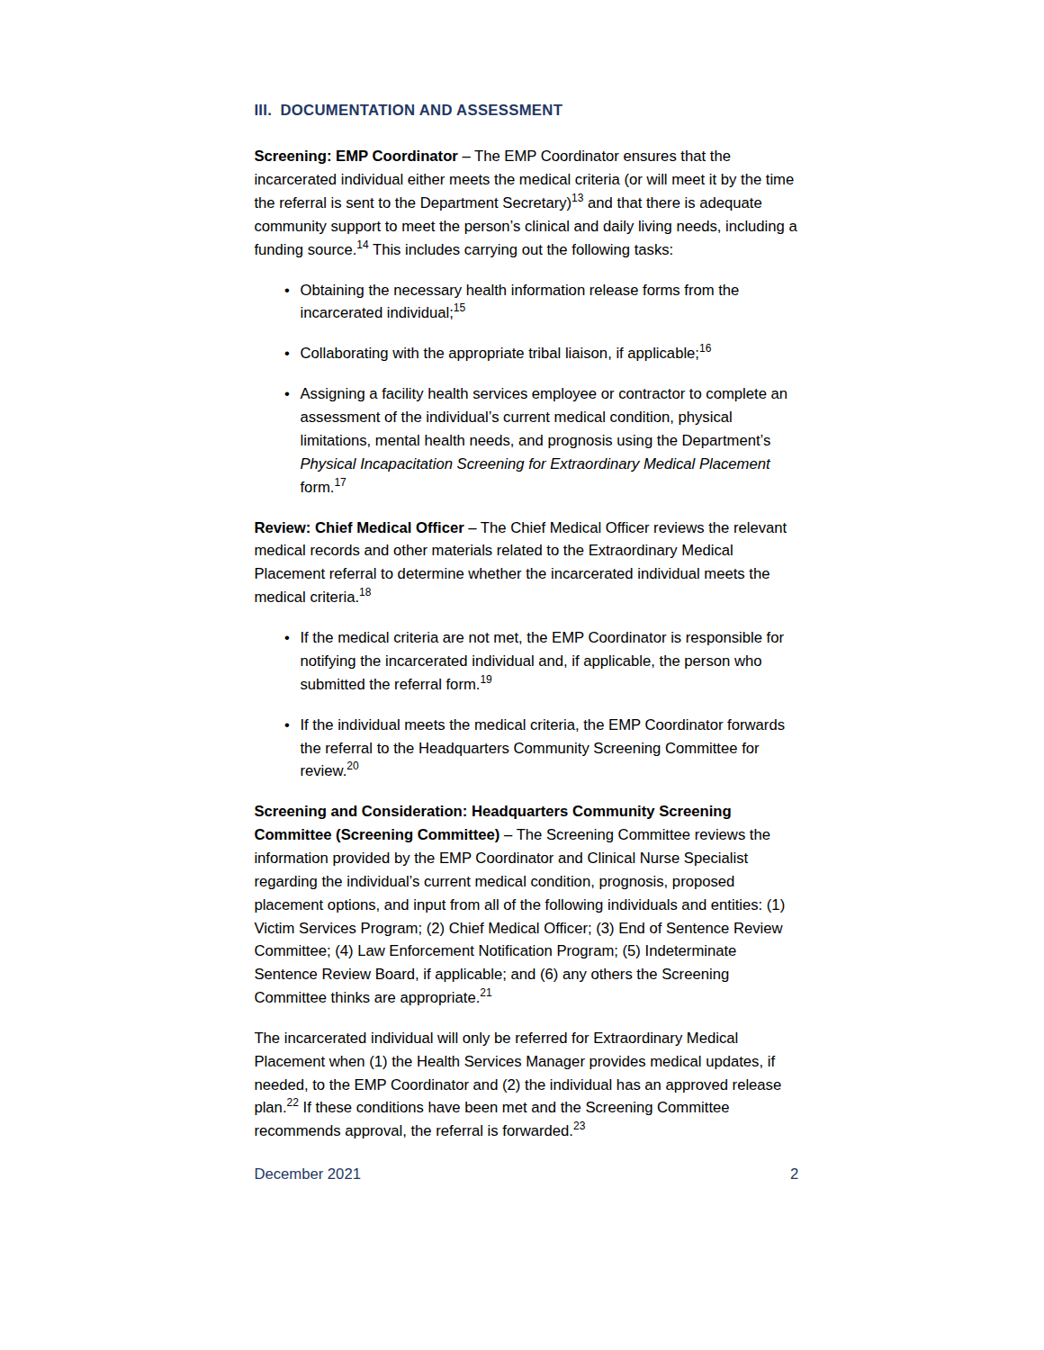III. DOCUMENTATION AND ASSESSMENT
Screening: EMP Coordinator – The EMP Coordinator ensures that the incarcerated individual either meets the medical criteria (or will meet it by the time the referral is sent to the Department Secretary)13 and that there is adequate community support to meet the person’s clinical and daily living needs, including a funding source.14 This includes carrying out the following tasks:
Obtaining the necessary health information release forms from the incarcerated individual;15
Collaborating with the appropriate tribal liaison, if applicable;16
Assigning a facility health services employee or contractor to complete an assessment of the individual’s current medical condition, physical limitations, mental health needs, and prognosis using the Department’s Physical Incapacitation Screening for Extraordinary Medical Placement form.17
Review: Chief Medical Officer – The Chief Medical Officer reviews the relevant medical records and other materials related to the Extraordinary Medical Placement referral to determine whether the incarcerated individual meets the medical criteria.18
If the medical criteria are not met, the EMP Coordinator is responsible for notifying the incarcerated individual and, if applicable, the person who submitted the referral form.19
If the individual meets the medical criteria, the EMP Coordinator forwards the referral to the Headquarters Community Screening Committee for review.20
Screening and Consideration: Headquarters Community Screening Committee (Screening Committee) – The Screening Committee reviews the information provided by the EMP Coordinator and Clinical Nurse Specialist regarding the individual’s current medical condition, prognosis, proposed placement options, and input from all of the following individuals and entities: (1) Victim Services Program; (2) Chief Medical Officer; (3) End of Sentence Review Committee; (4) Law Enforcement Notification Program; (5) Indeterminate Sentence Review Board, if applicable; and (6) any others the Screening Committee thinks are appropriate.21
The incarcerated individual will only be referred for Extraordinary Medical Placement when (1) the Health Services Manager provides medical updates, if needed, to the EMP Coordinator and (2) the individual has an approved release plan.22 If these conditions have been met and the Screening Committee recommends approval, the referral is forwarded.23
December 2021 2